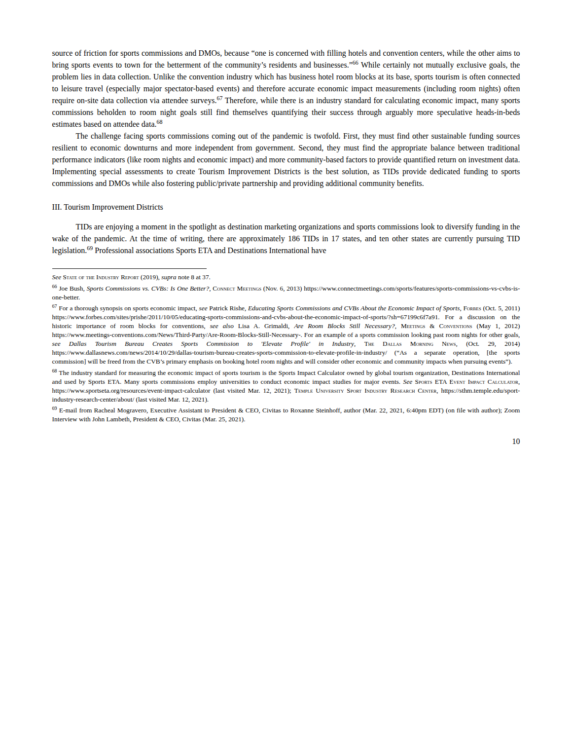source of friction for sports commissions and DMOs, because “one is concerned with filling hotels and convention centers, while the other aims to bring sports events to town for the betterment of the community’s residents and businesses.”66 While certainly not mutually exclusive goals, the problem lies in data collection. Unlike the convention industry which has business hotel room blocks at its base, sports tourism is often connected to leisure travel (especially major spectator-based events) and therefore accurate economic impact measurements (including room nights) often require on-site data collection via attendee surveys.67 Therefore, while there is an industry standard for calculating economic impact, many sports commissions beholden to room night goals still find themselves quantifying their success through arguably more speculative heads-in-beds estimates based on attendee data.68
The challenge facing sports commissions coming out of the pandemic is twofold. First, they must find other sustainable funding sources resilient to economic downturns and more independent from government. Second, they must find the appropriate balance between traditional performance indicators (like room nights and economic impact) and more community-based factors to provide quantified return on investment data. Implementing special assessments to create Tourism Improvement Districts is the best solution, as TIDs provide dedicated funding to sports commissions and DMOs while also fostering public/private partnership and providing additional community benefits.
III. Tourism Improvement Districts
TIDs are enjoying a moment in the spotlight as destination marketing organizations and sports commissions look to diversify funding in the wake of the pandemic. At the time of writing, there are approximately 186 TIDs in 17 states, and ten other states are currently pursuing TID legislation.69 Professional associations Sports ETA and Destinations International have
See State of the Industry Report (2019), supra note 8 at 37.
66 Joe Bush, Sports Commissions vs. CVBs: Is One Better?, Connect Meetings (Nov. 6, 2013) https://www.connectmeetings.com/sports/features/sports-commissions-vs-cvbs-is-one-better.
67 For a thorough synopsis on sports economic impact, see Patrick Rishe, Educating Sports Commissions and CVBs About the Economic Impact of Sports, Forbes (Oct. 5, 2011) https://www.forbes.com/sites/prishe/2011/10/05/educating-sports-commissions-and-cvbs-about-the-economic-impact-of-sports/?sh=67199c6f7a91. For a discussion on the historic importance of room blocks for conventions, see also Lisa A. Grimaldi, Are Room Blocks Still Necessary?, Meetings & Conventions (May 1, 2012) https://www.meetings-conventions.com/News/Third-Party/Are-Room-Blocks-Still-Necessary-. For an example of a sports commission looking past room nights for other goals, see Dallas Tourism Bureau Creates Sports Commission to 'Elevate Profile' in Industry, The Dallas Morning News, (Oct. 29, 2014) https://www.dallasnews.com/news/2014/10/29/dallas-tourism-bureau-creates-sports-commission-to-elevate-profile-in-industry/ (“As a separate operation, [the sports commission] will be freed from the CVB’s primary emphasis on booking hotel room nights and will consider other economic and community impacts when pursuing events”).
68 The industry standard for measuring the economic impact of sports tourism is the Sports Impact Calculator owned by global tourism organization, Destinations International and used by Sports ETA. Many sports commissions employ universities to conduct economic impact studies for major events. See Sports ETA Event Impact Calculator, https://www.sportseta.org/resources/event-impact-calculator (last visited Mar. 12, 2021); Temple University Sport Industry Research Center, https://sthm.temple.edu/sport-industry-research-center/about/ (last visited Mar. 12, 2021).
69 E-mail from Racheal Mogravero, Executive Assistant to President & CEO, Civitas to Roxanne Steinhoff, author (Mar. 22, 2021, 6:40pm EDT) (on file with author); Zoom Interview with John Lambeth, President & CEO, Civitas (Mar. 25, 2021).
10